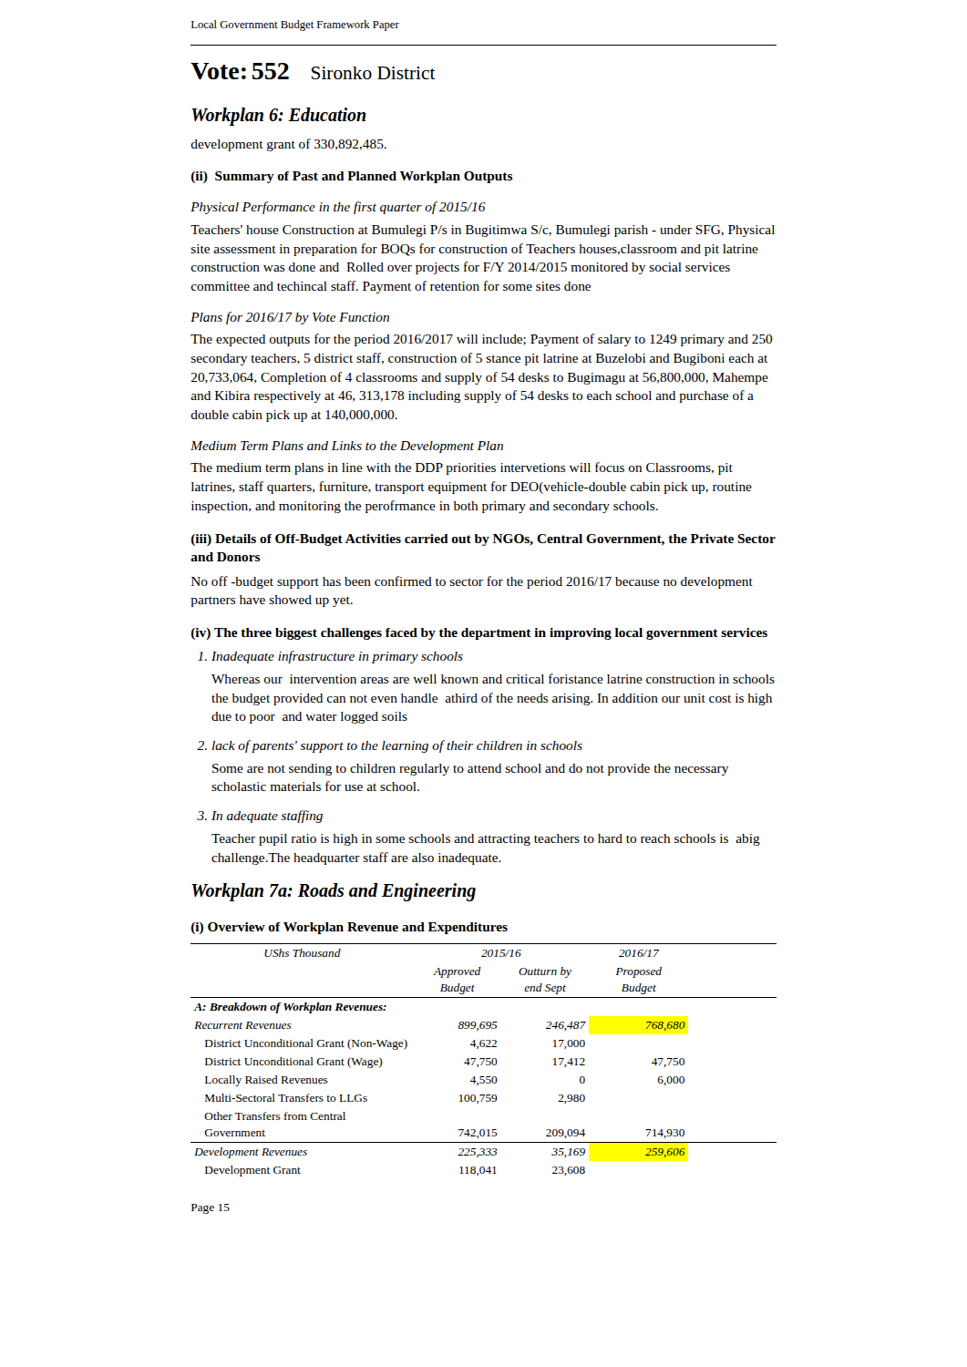Local Government Budget Framework Paper
Vote: 552 Sironko District
Workplan 6: Education
development grant of 330,892,485.
(ii) Summary of Past and Planned Workplan Outputs
Physical Performance in the first quarter of 2015/16
Teachers' house Construction at Bumulegi P/s in Bugitimwa S/c, Bumulegi parish - under SFG, Physical site assessment in preparation for BOQs for construction of Teachers houses,classroom and pit latrine construction was done and Rolled over projects for F/Y 2014/2015 monitored by social services committee and techincal staff. Payment of retention for some sites done
Plans for 2016/17 by Vote Function
The expected outputs for the period 2016/2017 will include; Payment of salary to 1249 primary and 250 secondary teachers, 5 district staff, construction of 5 stance pit latrine at Buzelobi and Bugiboni each at 20,733,064, Completion of 4 classrooms and supply of 54 desks to Bugimagu at 56,800,000, Mahempe and Kibira respectively at 46, 313,178 including supply of 54 desks to each school and purchase of a double cabin pick up at 140,000,000.
Medium Term Plans and Links to the Development Plan
The medium term plans in line with the DDP priorities intervetions will focus on Classrooms, pit latrines, staff quarters, furniture, transport equipment for DEO(vehicle-double cabin pick up, routine inspection, and monitoring the perofrmance in both primary and secondary schools.
(iii) Details of Off-Budget Activities carried out by NGOs, Central Government, the Private Sector and Donors
No off -budget support has been confirmed to sector for the period 2016/17 because no development partners have showed up yet.
(iv) The three biggest challenges faced by the department in improving local government services
Inadequate infrastructure in primary schools
Whereas our intervention areas are well known and critical foristance latrine construction in schools the budget provided can not even handle athird of the needs arising. In addition our unit cost is high due to poor and water logged soils
lack of parents' support to the learning of their children in schools
Some are not sending to children regularly to attend school and do not provide the necessary scholastic materials for use at school.
In adequate staffing
Teacher pupil ratio is high in some schools and attracting teachers to hard to reach schools is abig challenge.The headquarter staff are also inadequate.
Workplan 7a: Roads and Engineering
(i) Overview of Workplan Revenue and Expenditures
| UShs Thousand | 2015/16 | 2016/17 | |
| --- | --- | --- | --- |
| | Approved Budget | Outturn by end Sept | Proposed Budget | |
| A: Breakdown of Workplan Revenues: | | | | |
| Recurrent Revenues | 899,695 | 246,487 | 768,680 | |
| District Unconditional Grant (Non-Wage) | 4,622 | 17,000 | | |
| District Unconditional Grant (Wage) | 47,750 | 17,412 | 47,750 | |
| Locally Raised Revenues | 4,550 | 0 | 6,000 | |
| Multi-Sectoral Transfers to LLGs | 100,759 | 2,980 | | |
| Other Transfers from Central Government | 742,015 | 209,094 | 714,930 | |
| Development Revenues | 225,333 | 35,169 | 259,606 | |
| Development Grant | 118,041 | 23,608 | | |
Page 15